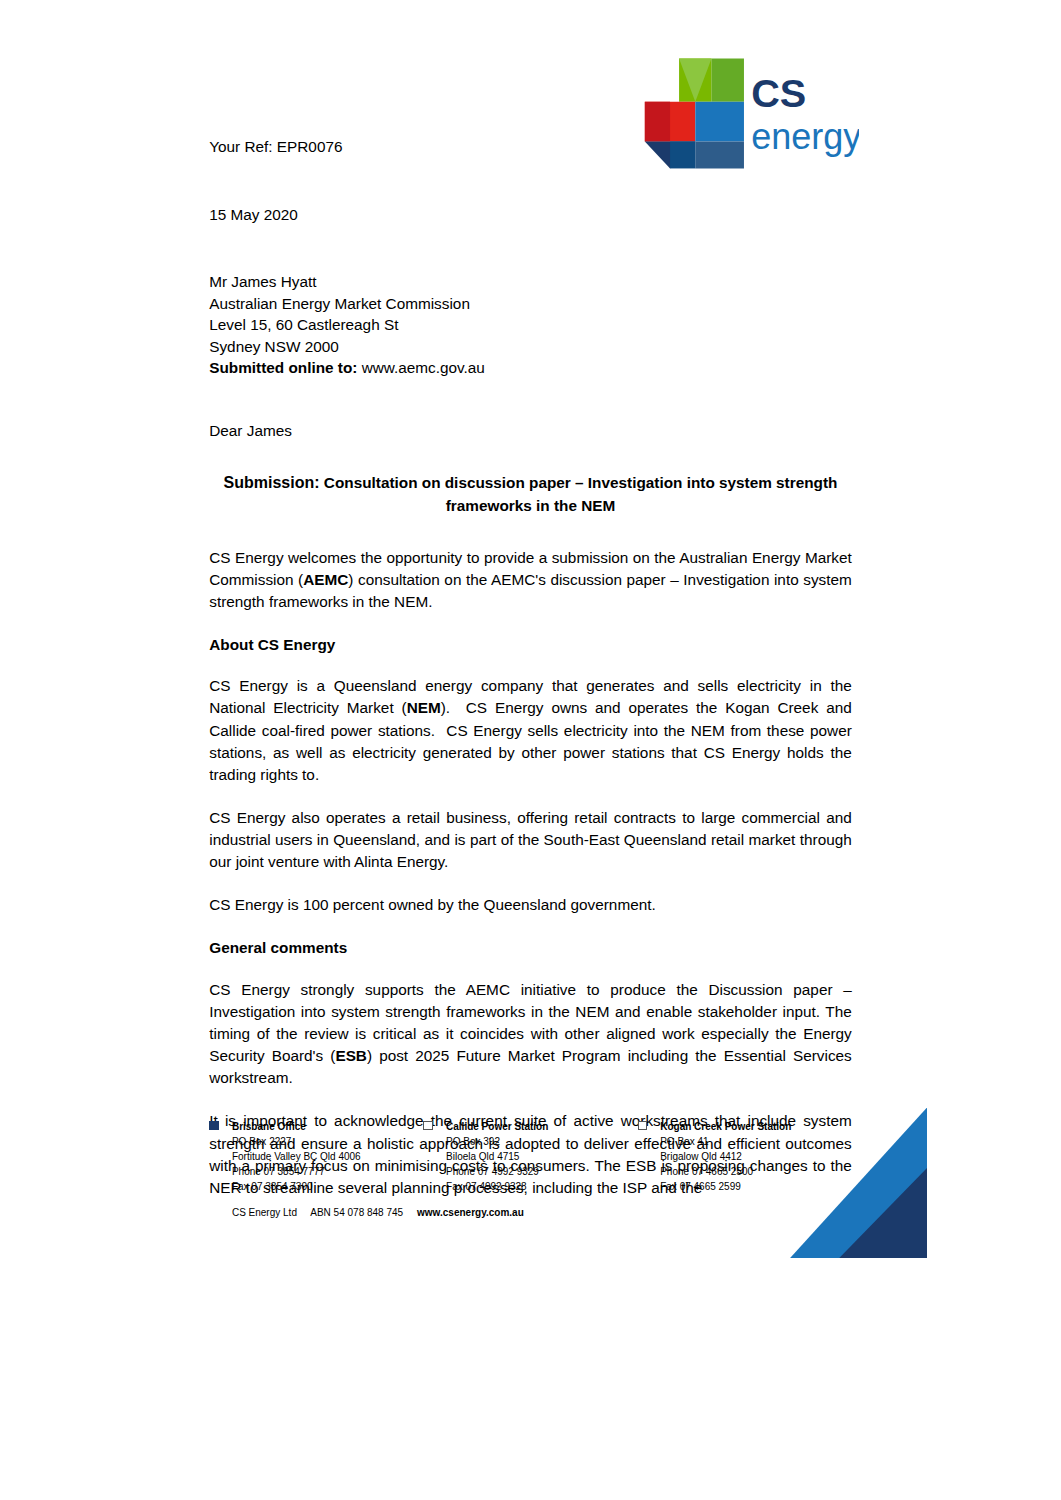CS energy
Your Ref: EPR0076
15 May 2020
Mr James Hyatt
Australian Energy Market Commission
Level 15, 60 Castlereagh St
Sydney NSW 2000
Submitted online to: www.aemc.gov.au
Dear James
Submission: Consultation on discussion paper – Investigation into system strength frameworks in the NEM
CS Energy welcomes the opportunity to provide a submission on the Australian Energy Market Commission (AEMC) consultation on the AEMC's discussion paper – Investigation into system strength frameworks in the NEM.
About CS Energy
CS Energy is a Queensland energy company that generates and sells electricity in the National Electricity Market (NEM). CS Energy owns and operates the Kogan Creek and Callide coal-fired power stations. CS Energy sells electricity into the NEM from these power stations, as well as electricity generated by other power stations that CS Energy holds the trading rights to.
CS Energy also operates a retail business, offering retail contracts to large commercial and industrial users in Queensland, and is part of the South-East Queensland retail market through our joint venture with Alinta Energy.
CS Energy is 100 percent owned by the Queensland government.
General comments
CS Energy strongly supports the AEMC initiative to produce the Discussion paper – Investigation into system strength frameworks in the NEM and enable stakeholder input. The timing of the review is critical as it coincides with other aligned work especially the Energy Security Board's (ESB) post 2025 Future Market Program including the Essential Services workstream.
It is important to acknowledge the current suite of active workstreams that include system strength and ensure a holistic approach is adopted to deliver effective and efficient outcomes with a primary focus on minimising costs to consumers. The ESB is proposing changes to the NER to streamline several planning processes, including the ISP and the
Brisbane Office
PO Box 2227
Fortitude Valley BC Qld 4006
Phone 07 3854 7777
Fax 07 3854 7300
Callide Power Station
PO Box 392
Biloela Qld 4715
Phone 07 4992 9329
Fax 07 4992 9328
Kogan Creek Power Station
PO Box 41
Brigalow Qld 4412
Phone 07 4665 2500
Fax 07 4665 2599
CS Energy Ltd ABN 54 078 848 745 www.csenergy.com.au